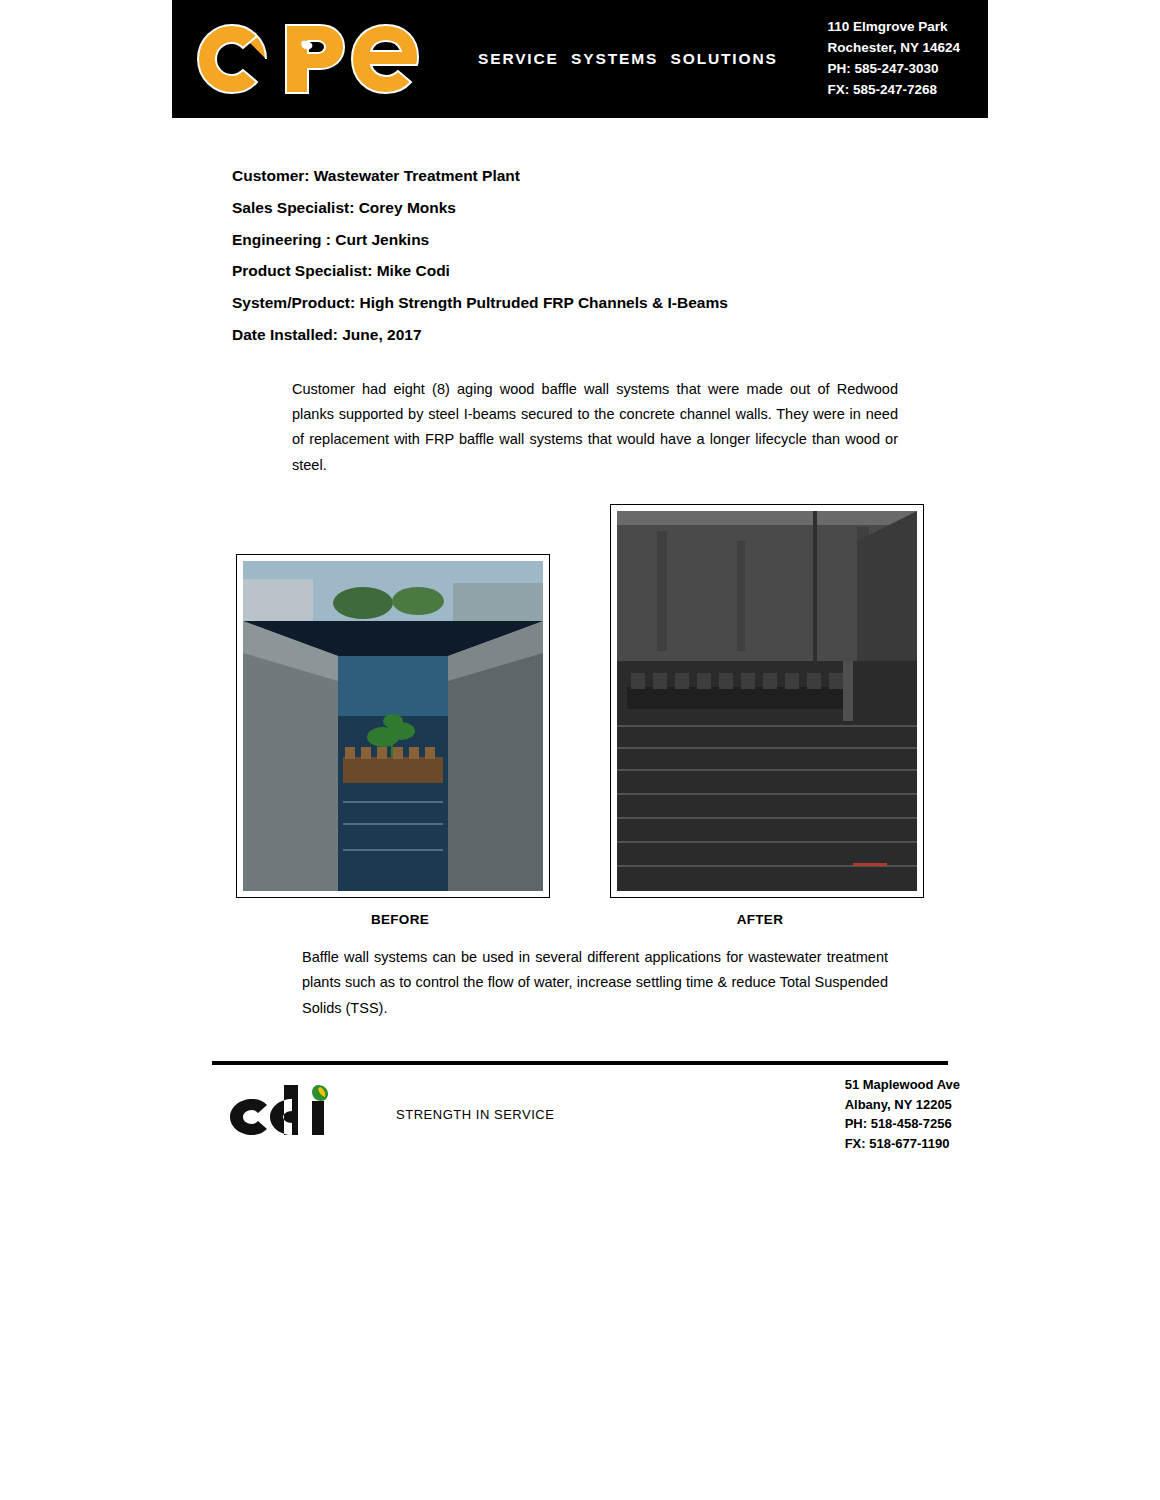SERVICE SYSTEMS SOLUTIONS
110 Elmgrove Park
Rochester, NY 14624
PH: 585-247-3030
FX: 585-247-7268
Customer: Wastewater Treatment Plant
Sales Specialist: Corey Monks
Engineering : Curt Jenkins
Product Specialist: Mike Codi
System/Product: High Strength Pultruded FRP Channels & I-Beams
Date Installed: June, 2017
Customer had eight (8) aging wood baffle wall systems that were made out of Redwood planks supported by steel I-beams secured to the concrete channel walls. They were in need of replacement with FRP baffle wall systems that would have a longer lifecycle than wood or steel.
BEFORE AFTER
Baffle wall systems can be used in several different applications for wastewater treatment plants such as to control the flow of water, increase settling time & reduce Total Suspended Solids (TSS).
STRENGTH IN SERVICE
51 Maplewood Ave
Albany, NY 12205
PH: 518-458-7256
FX: 518-677-1190